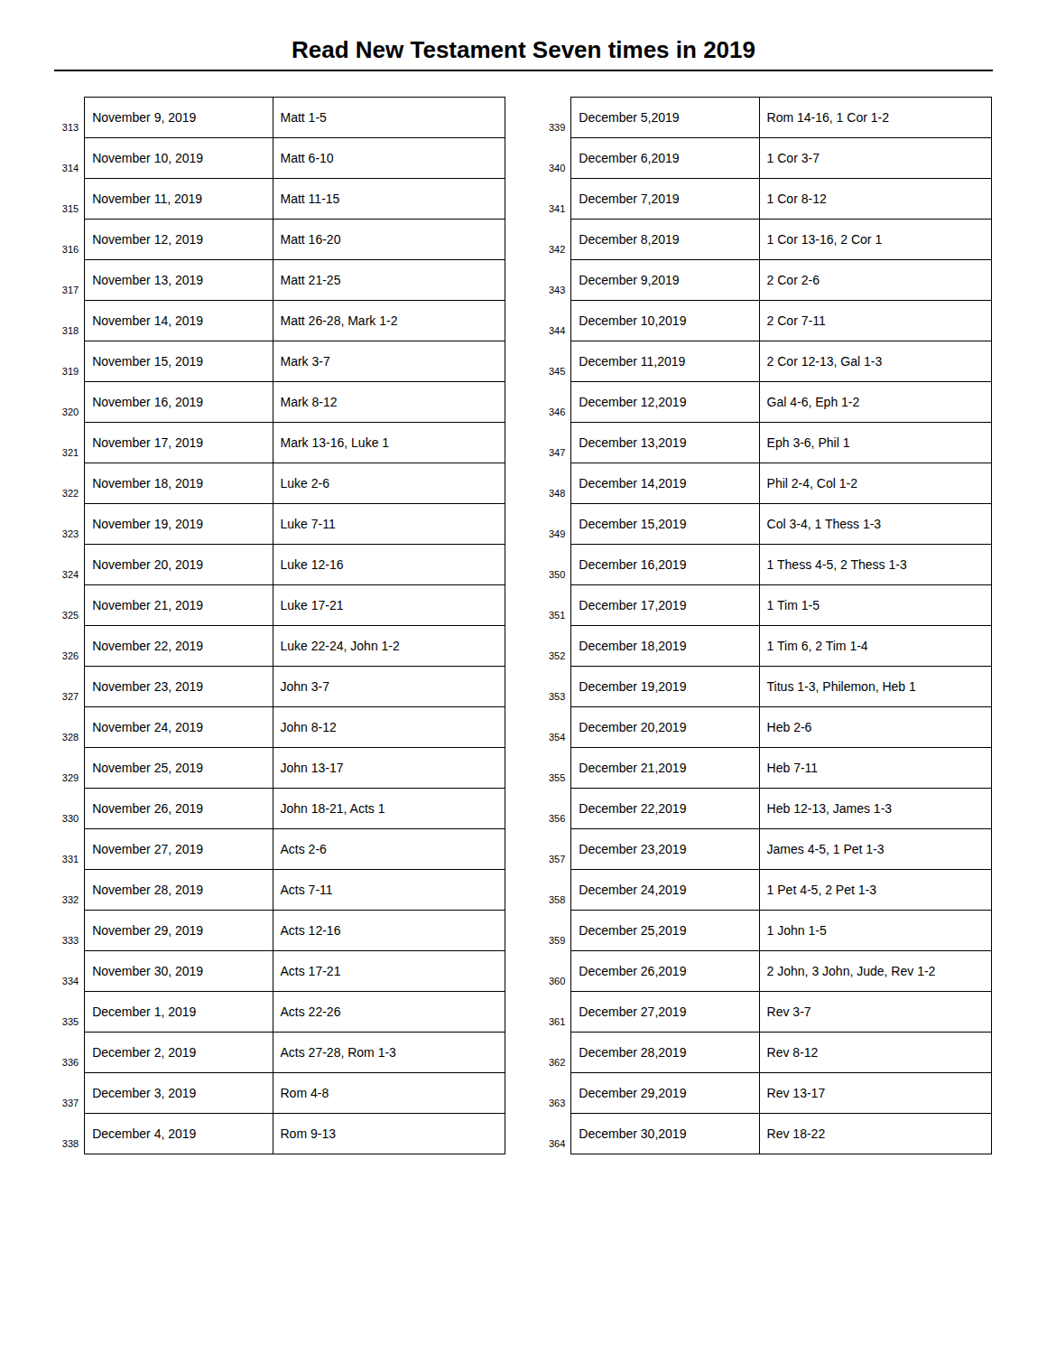Read New Testament Seven times in 2019
| 313 | November 9, 2019 | Matt 1-5 |
| 314 | November 10, 2019 | Matt 6-10 |
| 315 | November 11, 2019 | Matt 11-15 |
| 316 | November 12, 2019 | Matt 16-20 |
| 317 | November 13, 2019 | Matt 21-25 |
| 318 | November 14, 2019 | Matt 26-28, Mark 1-2 |
| 319 | November 15, 2019 | Mark 3-7 |
| 320 | November 16, 2019 | Mark 8-12 |
| 321 | November 17, 2019 | Mark 13-16, Luke 1 |
| 322 | November 18, 2019 | Luke 2-6 |
| 323 | November 19, 2019 | Luke 7-11 |
| 324 | November 20, 2019 | Luke 12-16 |
| 325 | November 21, 2019 | Luke 17-21 |
| 326 | November 22, 2019 | Luke 22-24, John 1-2 |
| 327 | November 23, 2019 | John 3-7 |
| 328 | November 24, 2019 | John 8-12 |
| 329 | November 25, 2019 | John 13-17 |
| 330 | November 26, 2019 | John 18-21, Acts 1 |
| 331 | November 27, 2019 | Acts 2-6 |
| 332 | November 28, 2019 | Acts 7-11 |
| 333 | November 29, 2019 | Acts 12-16 |
| 334 | November 30, 2019 | Acts 17-21 |
| 335 | December 1, 2019 | Acts 22-26 |
| 336 | December 2, 2019 | Acts 27-28, Rom 1-3 |
| 337 | December 3, 2019 | Rom 4-8 |
| 338 | December 4, 2019 | Rom 9-13 |
| 339 | December 5,2019 | Rom 14-16, 1 Cor 1-2 |
| 340 | December 6,2019 | 1 Cor 3-7 |
| 341 | December 7,2019 | 1 Cor 8-12 |
| 342 | December 8,2019 | 1 Cor 13-16, 2 Cor 1 |
| 343 | December 9,2019 | 2 Cor 2-6 |
| 344 | December 10,2019 | 2 Cor 7-11 |
| 345 | December 11,2019 | 2 Cor 12-13, Gal 1-3 |
| 346 | December 12,2019 | Gal 4-6, Eph 1-2 |
| 347 | December 13,2019 | Eph 3-6, Phil 1 |
| 348 | December 14,2019 | Phil 2-4, Col 1-2 |
| 349 | December 15,2019 | Col 3-4, 1 Thess 1-3 |
| 350 | December 16,2019 | 1 Thess 4-5, 2 Thess 1-3 |
| 351 | December 17,2019 | 1 Tim 1-5 |
| 352 | December 18,2019 | 1 Tim 6, 2 Tim 1-4 |
| 353 | December 19,2019 | Titus 1-3, Philemon, Heb 1 |
| 354 | December 20,2019 | Heb 2-6 |
| 355 | December 21,2019 | Heb 7-11 |
| 356 | December 22,2019 | Heb 12-13, James 1-3 |
| 357 | December 23,2019 | James 4-5, 1 Pet 1-3 |
| 358 | December 24,2019 | 1 Pet 4-5, 2 Pet 1-3 |
| 359 | December 25,2019 | 1 John 1-5 |
| 360 | December 26,2019 | 2 John, 3 John, Jude, Rev 1-2 |
| 361 | December 27,2019 | Rev 3-7 |
| 362 | December 28,2019 | Rev 8-12 |
| 363 | December 29,2019 | Rev 13-17 |
| 364 | December 30,2019 | Rev 18-22 |